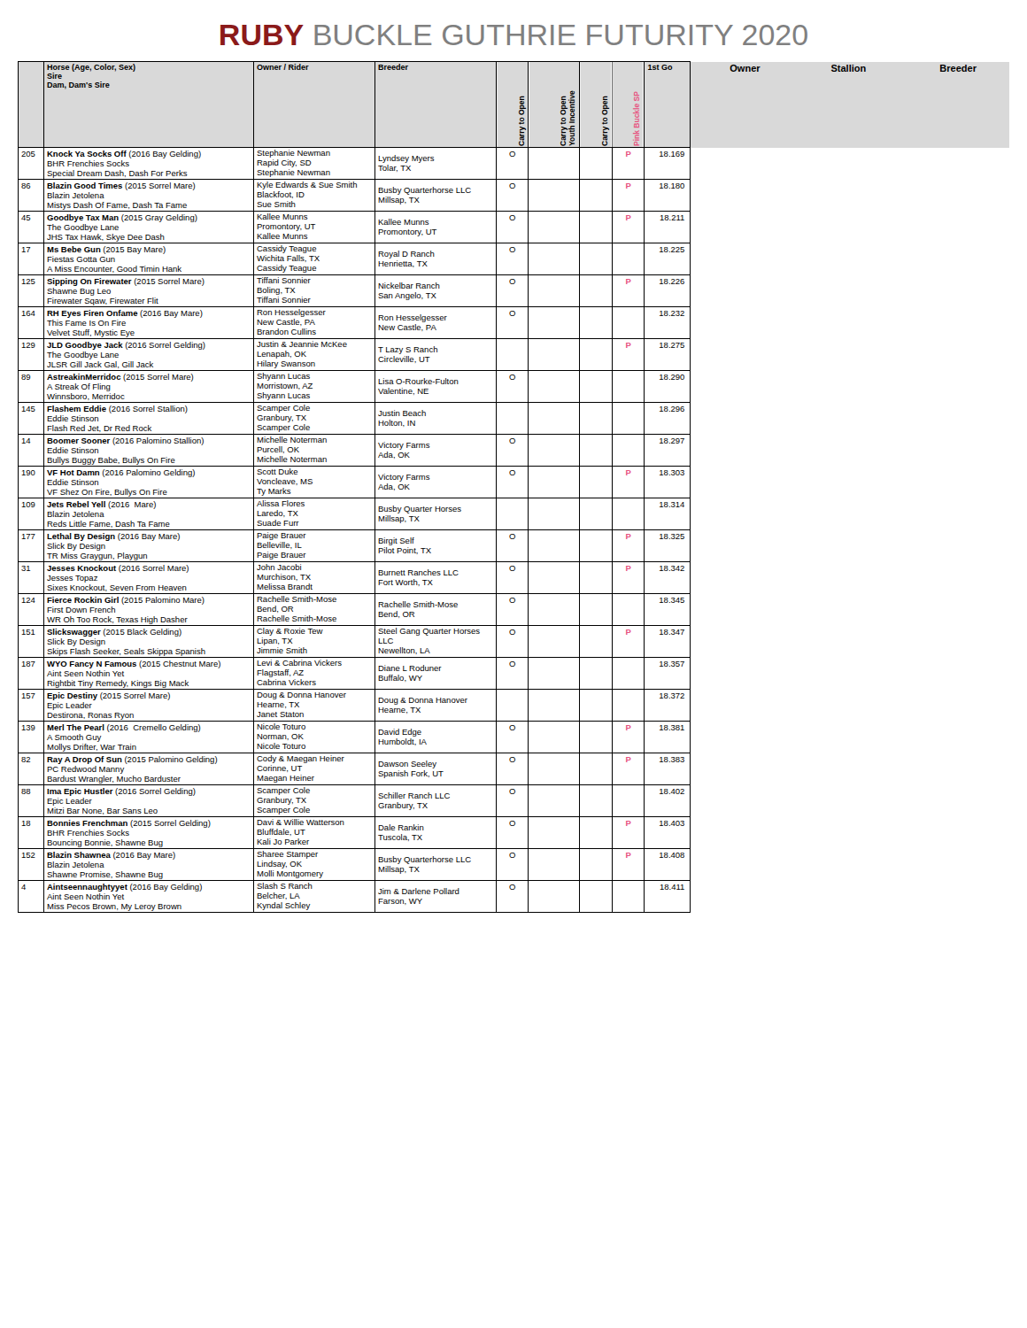RUBY BUCKLE GUTHRIE FUTURITY 2020
| | Horse (Age, Color, Sex) Sire Dam, Dam's Sire | Owner / Rider | Breeder | Carry to Open | Carry to Open Youth Incentive | Carry to Open | Pink Buckle SP | 1st Go | Owner | Stallion | Breeder |
| --- | --- | --- | --- | --- | --- | --- | --- | --- | --- | --- | --- |
| 205 | Knock Ya Socks Off (2016 Bay Gelding) BHR Frenchies Socks Special Dream Dash, Dash For Perks | Stephanie Newman Rapid City, SD Stephanie Newman | Lyndsey Myers Tolar, TX | O | | | P | 18.169 | | | |
| 86 | Blazin Good Times (2015 Sorrel Mare) Blazin Jetolena Mistys Dash Of Fame, Dash Ta Fame | Kyle Edwards & Sue Smith Blackfoot, ID Sue Smith | Busby Quarterhorse LLC Millsap, TX | O | | | P | 18.180 | | | |
| 45 | Goodbye Tax Man (2015 Gray Gelding) The Goodbye Lane JHS Tax Hawk, Skye Dee Dash | Kallee Munns Promontory, UT Kallee Munns | Kallee Munns Promontory, UT | O | | | P | 18.211 | | | |
| 17 | Ms Bebe Gun (2015 Bay Mare) Fiestas Gotta Gun A Miss Encounter, Good Timin Hank | Cassidy Teague Wichita Falls, TX Cassidy Teague | Royal D Ranch Henrietta, TX | O | | | | 18.225 | | | |
| 125 | Sipping On Firewater (2015 Sorrel Mare) Shawne Bug Leo Firewater Sqaw, Firewater Flit | Tiffani Sonnier Boling, TX Tiffani Sonnier | Nickelbar Ranch San Angelo, TX | O | | | P | 18.226 | | | |
| 164 | RH Eyes Firen Onfame (2016 Bay Mare) This Fame Is On Fire Velvet Stuff, Mystic Eye | Ron Hesselgesser New Castle, PA Brandon Cullins | Ron Hesselgesser New Castle, PA | O | | | | 18.232 | | | |
| 129 | JLD Goodbye Jack (2016 Sorrel Gelding) The Goodbye Lane JLSR Gill Jack Gal, Gill Jack | Justin & Jeannie McKee Lenapah, OK Hilary Swanson | T Lazy S Ranch Circleville, UT | | | | P | 18.275 | | | |
| 89 | AstreakinMerridoc (2015 Sorrel Mare) A Streak Of Fling Winnsboro, Merridoc | Shyann Lucas Morristown, AZ Shyann Lucas | Lisa O-Rourke-Fulton Valentine, NE | O | | | | 18.290 | | | |
| 145 | Flashem Eddie (2016 Sorrel Stallion) Eddie Stinson Flash Red Jet, Dr Red Rock | Scamper Cole Granbury, TX Scamper Cole | Justin Beach Holton, IN | | | | | 18.296 | | | |
| 14 | Boomer Sooner (2016 Palomino Stallion) Eddie Stinson Bullys Buggy Babe, Bullys On Fire | Michelle Noterman Purcell, OK Michelle Noterman | Victory Farms Ada, OK | O | | | | 18.297 | | | |
| 190 | VF Hot Damn (2016 Palomino Gelding) Eddie Stinson VF Shez On Fire, Bullys On Fire | Scott Duke Voncleave, MS Ty Marks | Victory Farms Ada, OK | O | | | P | 18.303 | | | |
| 109 | Jets Rebel Yell (2016 Mare) Blazin Jetolena Reds Little Fame, Dash Ta Fame | Alissa Flores Laredo, TX Suade Furr | Busby Quarter Horses Millsap, TX | | | | | 18.314 | | | |
| 177 | Lethal By Design (2016 Bay Mare) Slick By Design TR Miss Graygun, Playgun | Paige Brauer Belleville, IL Paige Brauer | Birgit Self Pilot Point, TX | O | | | P | 18.325 | | | |
| 31 | Jesses Knockout (2016 Sorrel Mare) Jesses Topaz Sixes Knockout, Seven From Heaven | John Jacobi Murchison, TX Melissa Brandt | Burnett Ranches LLC Fort Worth, TX | O | | | P | 18.342 | | | |
| 124 | Fierce Rockin Girl (2015 Palomino Mare) First Down French WR Oh Too Rock, Texas High Dasher | Rachelle Smith-Mose Bend, OR Rachelle Smith-Mose | Rachelle Smith-Mose Bend, OR | O | | | | 18.345 | | | |
| 151 | Slickswagger (2015 Black Gelding) Slick By Design Skips Flash Seeker, Seals Skippa Spanish | Clay & Roxie Tew Lipan, TX Jimmie Smith | Steel Gang Quarter Horses LLC Newellton, LA | O | | | P | 18.347 | | | |
| 187 | WYO Fancy N Famous (2015 Chestnut Mare) Aint Seen Nothin Yet Rightbit Tiny Remedy, Kings Big Mack | Levi & Cabrina Vickers Flagstaff, AZ Cabrina Vickers | Diane L Roduner Buffalo, WY | O | | | | 18.357 | | | |
| 157 | Epic Destiny (2015 Sorrel Mare) Epic Leader Destirona, Ronas Ryon | Doug & Donna Hanover Hearne, TX Janet Staton | Doug & Donna Hanover Hearne, TX | | | | | 18.372 | | | |
| 139 | Merl The Pearl (2016 Cremello Gelding) A Smooth Guy Mollys Drifter, War Train | Nicole Toturo Norman, OK Nicole Toturo | David Edge Humboldt, IA | O | | | P | 18.381 | | | |
| 82 | Ray A Drop Of Sun (2015 Palomino Gelding) PC Redwood Manny Bardust Wrangler, Mucho Barduster | Cody & Maegan Heiner Corinne, UT Maegan Heiner | Dawson Seeley Spanish Fork, UT | O | | | P | 18.383 | | | |
| 88 | Ima Epic Hustler (2016 Sorrel Gelding) Epic Leader Mitzi Bar None, Bar Sans Leo | Scamper Cole Granbury, TX Scamper Cole | Schiller Ranch LLC Granbury, TX | O | | | | 18.402 | | | |
| 18 | Bonnies Frenchman (2015 Sorrel Gelding) BHR Frenchies Socks Bouncing Bonnie, Shawne Bug | Davi & Willie Watterson Bluffdale, UT Kali Jo Parker | Dale Rankin Tuscola, TX | O | | | P | 18.403 | | | |
| 152 | Blazin Shawnea (2016 Bay Mare) Blazin Jetolena Shawne Promise, Shawne Bug | Sharee Stamper Lindsay, OK Molli Montgomery | Busby Quarterhorse LLC Millsap, TX | O | | | P | 18.408 | | | |
| 4 | Aintseennaughtyyet (2016 Bay Gelding) Aint Seen Nothin Yet Miss Pecos Brown, My Leroy Brown | Slash S Ranch Belcher, LA Kyndal Schley | Jim & Darlene Pollard Farson, WY | O | | | | 18.411 | | | |